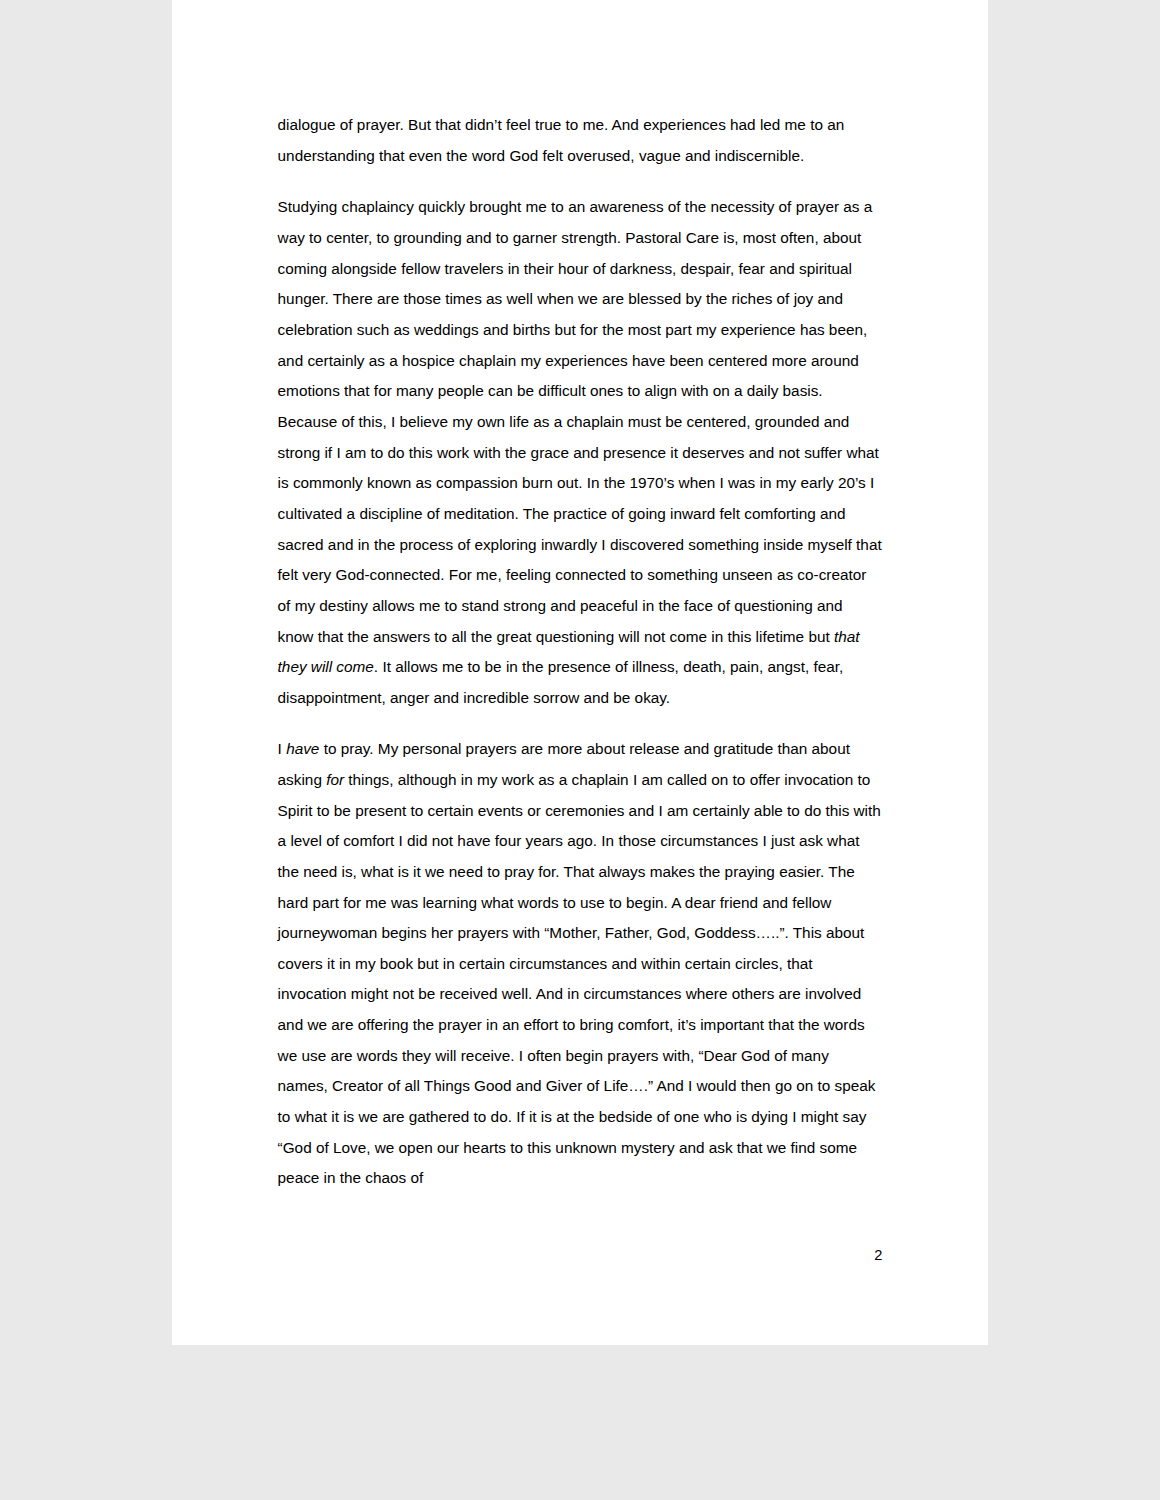dialogue of prayer. But that didn’t feel true to me. And experiences had led me to an understanding that even the word God felt overused, vague and indiscernible.
Studying chaplaincy quickly brought me to an awareness of the necessity of prayer as a way to center, to grounding and to garner strength. Pastoral Care is, most often, about coming alongside fellow travelers in their hour of darkness, despair, fear and spiritual hunger. There are those times as well when we are blessed by the riches of joy and celebration such as weddings and births but for the most part my experience has been, and certainly as a hospice chaplain my experiences have been centered more around emotions that for many people can be difficult ones to align with on a daily basis. Because of this, I believe my own life as a chaplain must be centered, grounded and strong if I am to do this work with the grace and presence it deserves and not suffer what is commonly known as compassion burn out. In the 1970’s when I was in my early 20’s I cultivated a discipline of meditation. The practice of going inward felt comforting and sacred and in the process of exploring inwardly I discovered something inside myself that felt very God-connected. For me, feeling connected to something unseen as co-creator of my destiny allows me to stand strong and peaceful in the face of questioning and know that the answers to all the great questioning will not come in this lifetime but that they will come. It allows me to be in the presence of illness, death, pain, angst, fear, disappointment, anger and incredible sorrow and be okay.
I have to pray. My personal prayers are more about release and gratitude than about asking for things, although in my work as a chaplain I am called on to offer invocation to Spirit to be present to certain events or ceremonies and I am certainly able to do this with a level of comfort I did not have four years ago. In those circumstances I just ask what the need is, what is it we need to pray for. That always makes the praying easier. The hard part for me was learning what words to use to begin. A dear friend and fellow journeywoman begins her prayers with “Mother, Father, God, Goddess…..”. This about covers it in my book but in certain circumstances and within certain circles, that invocation might not be received well. And in circumstances where others are involved and we are offering the prayer in an effort to bring comfort, it’s important that the words we use are words they will receive. I often begin prayers with, “Dear God of many names, Creator of all Things Good and Giver of Life….” And I would then go on to speak to what it is we are gathered to do. If it is at the bedside of one who is dying I might say “God of Love, we open our hearts to this unknown mystery and ask that we find some peace in the chaos of
2